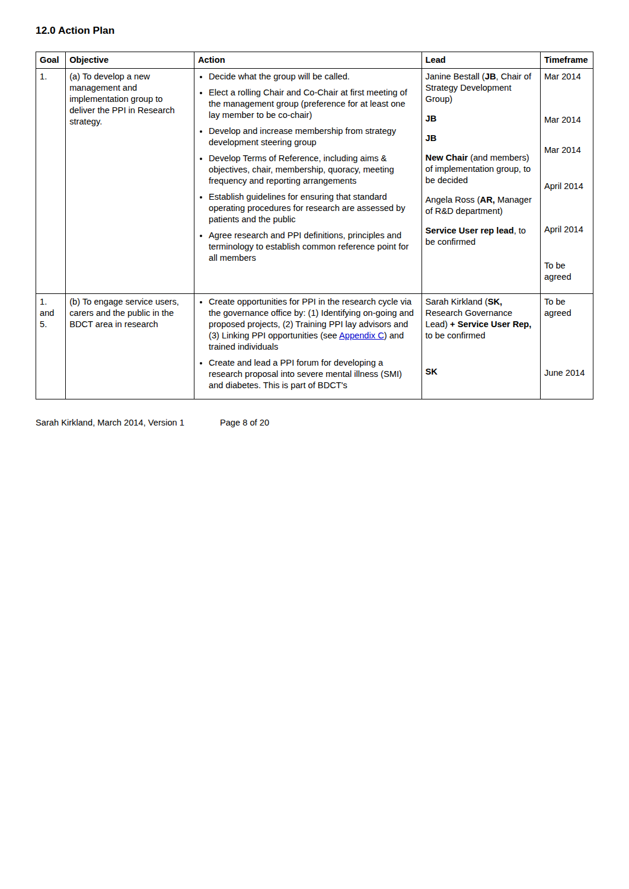12.0 Action Plan
| Goal | Objective | Action | Lead | Timeframe |
| --- | --- | --- | --- | --- |
| 1. | (a) To develop a new management and implementation group to deliver the PPI in Research strategy. | Decide what the group will be called. Elect a rolling Chair and Co-Chair at first meeting of the management group (preference for at least one lay member to be co-chair) Develop and increase membership from strategy development steering group Develop Terms of Reference, including aims & objectives, chair, membership, quoracy, meeting frequency and reporting arrangements Establish guidelines for ensuring that standard operating procedures for research are assessed by patients and the public Agree research and PPI definitions, principles and terminology to establish common reference point for all members | Janine Bestall ( JB , Chair of Strategy Development Group) JB JB New Chair (and members) of implementation group, to be decided Angela Ross ( AR, Manager of R&D department) Service User rep lead , to be confirmed | Mar 2014 Mar 2014 Mar 2014 April 2014 April 2014 To be agreed |
| 1. and 5. | (b) To engage service users, carers and the public in the BDCT area in research | Create opportunities for PPI in the research cycle via the governance office by: (1) Identifying on-going and proposed projects, (2) Training PPI lay advisors and (3) Linking PPI opportunities (see Appendix C ) and trained individuals Create and lead a PPI forum for developing a research proposal into severe mental illness (SMI) and diabetes. This is part of BDCT's | Sarah Kirkland ( SK, Research Governance Lead) + Service User Rep, to be confirmed SK | To be agreed June 2014 |
Sarah Kirkland, March 2014, Version 1 Page 8 of 20